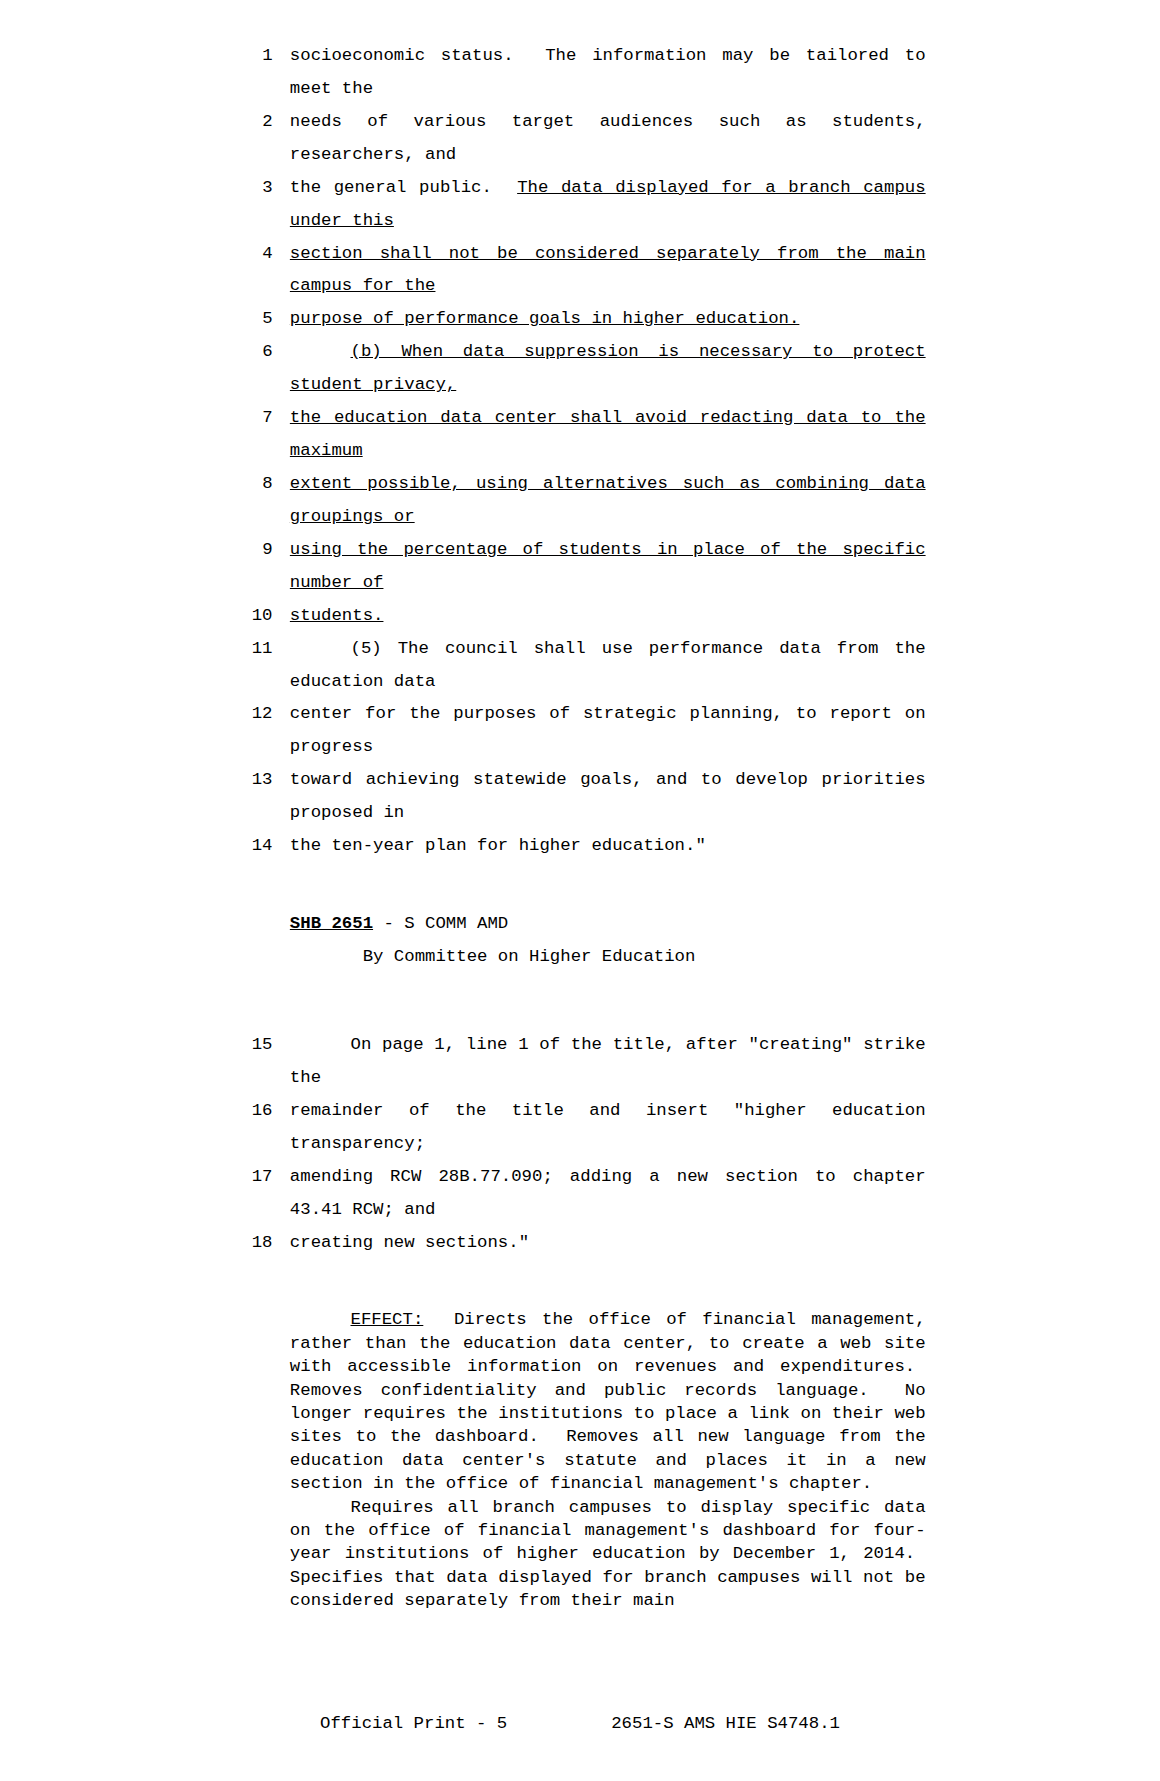socioeconomic status. The information may be tailored to meet the
needs of various target audiences such as students, researchers, and
the general public. The data displayed for a branch campus under this
section shall not be considered separately from the main campus for the
purpose of performance goals in higher education.
(b) When data suppression is necessary to protect student privacy,
the education data center shall avoid redacting data to the maximum
extent possible, using alternatives such as combining data groupings or
using the percentage of students in place of the specific number of
students.
(5) The council shall use performance data from the education data
center for the purposes of strategic planning, to report on progress
toward achieving statewide goals, and to develop priorities proposed in
the ten-year plan for higher education."
SHB 2651 - S COMM AMD By Committee on Higher Education
On page 1, line 1 of the title, after "creating" strike the
remainder of the title and insert "higher education transparency;
amending RCW 28B.77.090; adding a new section to chapter 43.41 RCW; and
creating new sections."
EFFECT: Directs the office of financial management, rather than the education data center, to create a web site with accessible information on revenues and expenditures. Removes confidentiality and public records language. No longer requires the institutions to place a link on their web sites to the dashboard. Removes all new language from the education data center's statute and places it in a new section in the office of financial management's chapter.
Requires all branch campuses to display specific data on the office of financial management's dashboard for four-year institutions of higher education by December 1, 2014. Specifies that data displayed for branch campuses will not be considered separately from their main
Official Print - 5 2651-S AMS HIE S4748.1